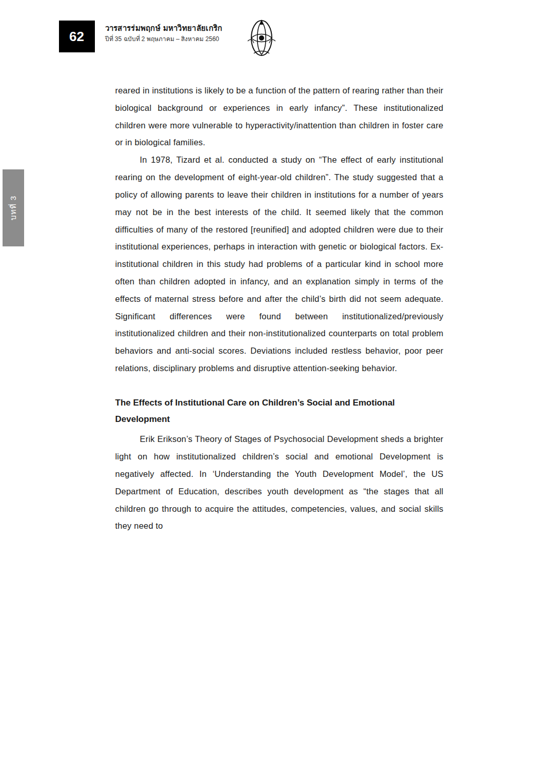62
วารสารร่มพฤกษ์ มหาวิทยาลัยเกริก
ปีที่ 35 ฉบับที่ 2 พฤษภาคม – สิงหาคม 2560
บทที่ 3
reared in institutions is likely to be a function of the pattern of rearing rather than their biological background or experiences in early infancy”. These institutionalized children were more vulnerable to hyperactivity/inattention than children in foster care or in biological families.
In 1978, Tizard et al. conducted a study on “The effect of early institutional rearing on the development of eight-year-old children”. The study suggested that a policy of allowing parents to leave their children in institutions for a number of years may not be in the best interests of the child. It seemed likely that the common difficulties of many of the restored [reunified] and adopted children were due to their institutional experiences, perhaps in interaction with genetic or biological factors. Ex-institutional children in this study had problems of a particular kind in school more often than children adopted in infancy, and an explanation simply in terms of the effects of maternal stress before and after the child’s birth did not seem adequate. Significant differences were found between institutionalized/previously institutionalized children and their non-institutionalized counterparts on total problem behaviors and anti-social scores. Deviations included restless behavior, poor peer relations, disciplinary problems and disruptive attention-seeking behavior.
The Effects of Institutional Care on Children’s Social and Emotional Development
Erik Erikson’s Theory of Stages of Psychosocial Development sheds a brighter light on how institutionalized children’s social and emotional Development is negatively affected. In ‘Understanding the Youth Development Model’, the US Department of Education, describes youth development as “the stages that all children go through to acquire the attitudes, competencies, values, and social skills they need to